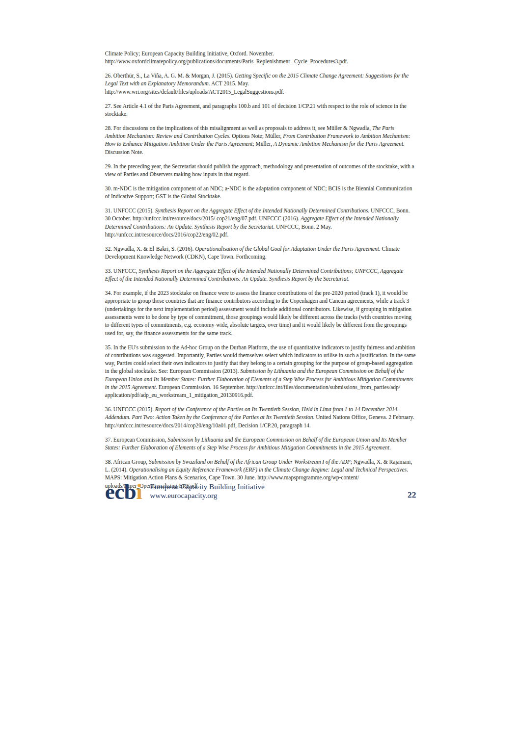Climate Policy; European Capacity Building Initiative, Oxford. November. http://www.oxfordclimatepolicy.org/publications/documents/Paris_Replenishment_ Cycle_Procedures3.pdf.
26. Oberthür, S., La Viña, A. G. M. & Morgan, J. (2015). Getting Specific on the 2015 Climate Change Agreement: Suggestions for the Legal Text with an Explanatory Memorandum. ACT 2015. May. http://www.wri.org/sites/default/files/uploads/ACT2015_LegalSuggestions.pdf.
27. See Article 4.1 of the Paris Agreement, and paragraphs 100.b and 101 of decision 1/CP.21 with respect to the role of science in the stocktake.
28. For discussions on the implications of this misalignment as well as proposals to address it, see Müller & Ngwadla, The Paris Ambition Mechanism: Review and Contribution Cycles. Options Note; Müller, From Contribution Framework to Ambition Mechanism: How to Enhance Mitigation Ambition Under the Paris Agreement; Müller, A Dynamic Ambition Mechanism for the Paris Agreement. Discussion Note.
29. In the preceding year, the Secretariat should publish the approach, methodology and presentation of outcomes of the stocktake, with a view of Parties and Observers making how inputs in that regard.
30. m-NDC is the mitigation component of an NDC; a-NDC is the adaptation component of NDC; BCIS is the Biennial Communication of Indicative Support; GST is the Global Stocktake.
31. UNFCCC (2015). Synthesis Report on the Aggregate Effect of the Intended Nationally Determined Contributions. UNFCCC, Bonn. 30 October. http://unfccc.int/resource/docs/2015/ cop21/eng/07.pdf. UNFCCC (2016). Aggregate Effect of the Intended Nationally Determined Contributions: An Update. Synthesis Report by the Secretariat. UNFCCC, Bonn. 2 May. http://unfccc.int/resource/docs/2016/cop22/eng/02.pdf.
32. Ngwadla, X. & El-Bakri, S. (2016). Operationalisation of the Global Goal for Adaptation Under the Paris Agreement. Climate Development Knowledge Network (CDKN), Cape Town. Forthcoming.
33. UNFCCC, Synthesis Report on the Aggregate Effect of the Intended Nationally Determined Contributions; UNFCCC, Aggregate Effect of the Intended Nationally Determined Contributions: An Update. Synthesis Report by the Secretariat.
34. For example, if the 2023 stocktake on finance were to assess the finance contributions of the pre-2020 period (track 1), it would be appropriate to group those countries that are finance contributors according to the Copenhagen and Cancun agreements, while a track 3 (undertakings for the next implementation period) assessment would include additional contributors. Likewise, if grouping in mitigation assessments were to be done by type of commitment, those groupings would likely be different across the tracks (with countries moving to different types of commitments, e.g. economy-wide, absolute targets, over time) and it would likely be different from the groupings used for, say, the finance assessments for the same track.
35. In the EU's submission to the Ad-hoc Group on the Durban Platform, the use of quantitative indicators to justify fairness and ambition of contributions was suggested. Importantly, Parties would themselves select which indicators to utilise in such a justification. In the same way, Parties could select their own indicators to justify that they belong to a certain grouping for the purpose of group-based aggregation in the global stocktake. See: European Commission (2013). Submission by Lithuania and the European Commission on Behalf of the European Union and Its Member States: Further Elaboration of Elements of a Step Wise Process for Ambitious Mitigation Commitments in the 2015 Agreement. European Commission. 16 September. http://unfccc.int/files/documentation/submissions_from_parties/adp/ application/pdf/adp_eu_workstream_1_mitigation_20130916.pdf.
36. UNFCCC (2015). Report of the Conference of the Parties on Its Twentieth Session, Held in Lima from 1 to 14 December 2014. Addendum. Part Two: Action Taken by the Conference of the Parties at Its Twentieth Session. United Nations Office, Geneva. 2 February. http://unfccc.int/resource/docs/2014/cop20/eng/10a01.pdf, Decision 1/CP.20, paragraph 14.
37. European Commission, Submission by Lithuania and the European Commission on Behalf of the European Union and Its Member States: Further Elaboration of Elements of a Step Wise Process for Ambitious Mitigation Commitments in the 2015 Agreement.
38. African Group, Submission by Swaziland on Behalf of the African Group Under Workstream I of the ADP; Ngwadla, X. & Rajamani, L. (2014). Operationalising an Equity Reference Framework (ERF) in the Climate Change Regime: Legal and Technical Perspectives. MAPS: Mitigation Action Plans & Scenarios, Cape Town. 30 June. http://www.mapsprogramme.org/wp-content/ uploads/Paper_Operationalising-ERF.pdf.
ecbi
European Capacity Building Initiative
www.eurocapacity.org
22